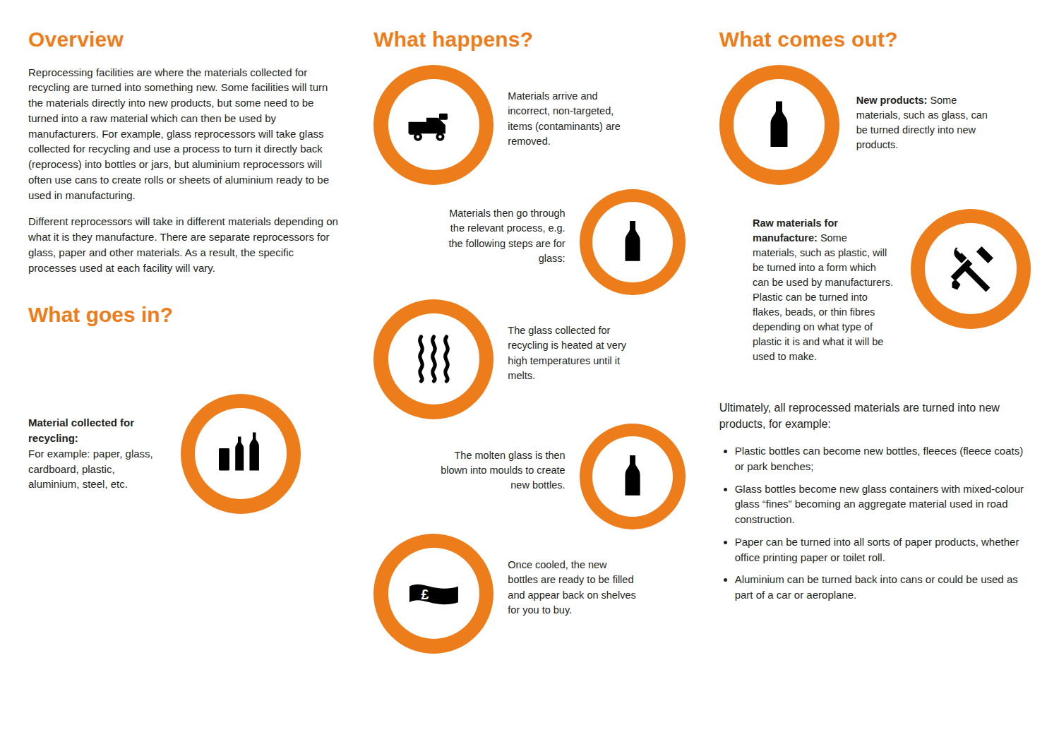Overview
Reprocessing facilities are where the materials collected for recycling are turned into something new. Some facilities will turn the materials directly into new products, but some need to be turned into a raw material which can then be used by manufacturers. For example, glass reprocessors will take glass collected for recycling and use a process to turn it directly back (reprocess) into bottles or jars, but aluminium reprocessors will often use cans to create rolls or sheets of aluminium ready to be used in manufacturing.
Different reprocessors will take in different materials depending on what it is they manufacture. There are separate reprocessors for glass, paper and other materials. As a result, the specific processes used at each facility will vary.
What goes in?
Material collected for recycling:
For example: paper, glass, cardboard, plastic, aluminium, steel, etc.
What happens?
Materials arrive and incorrect, non-targeted, items (contaminants) are removed.
Materials then go through the relevant process, e.g. the following steps are for glass:
The glass collected for recycling is heated at very high temperatures until it melts.
The molten glass is then blown into moulds to create new bottles.
£
Once cooled, the new bottles are ready to be filled and appear back on shelves for you to buy.
What comes out?
New products: Some materials, such as glass, can be turned directly into new products.
Raw materials for manufacture: Some materials, such as plastic, will be turned into a form which can be used by manufacturers. Plastic can be turned into flakes, beads, or thin fibres depending on what type of plastic it is and what it will be used to make.
Ultimately, all reprocessed materials are turned into new products, for example:
Plastic bottles can become new bottles, fleeces (fleece coats) or park benches;
Glass bottles become new glass containers with mixed-colour glass “fines” becoming an aggregate material used in road construction.
Paper can be turned into all sorts of paper products, whether office printing paper or toilet roll.
Aluminium can be turned back into cans or could be used as part of a car or aeroplane.